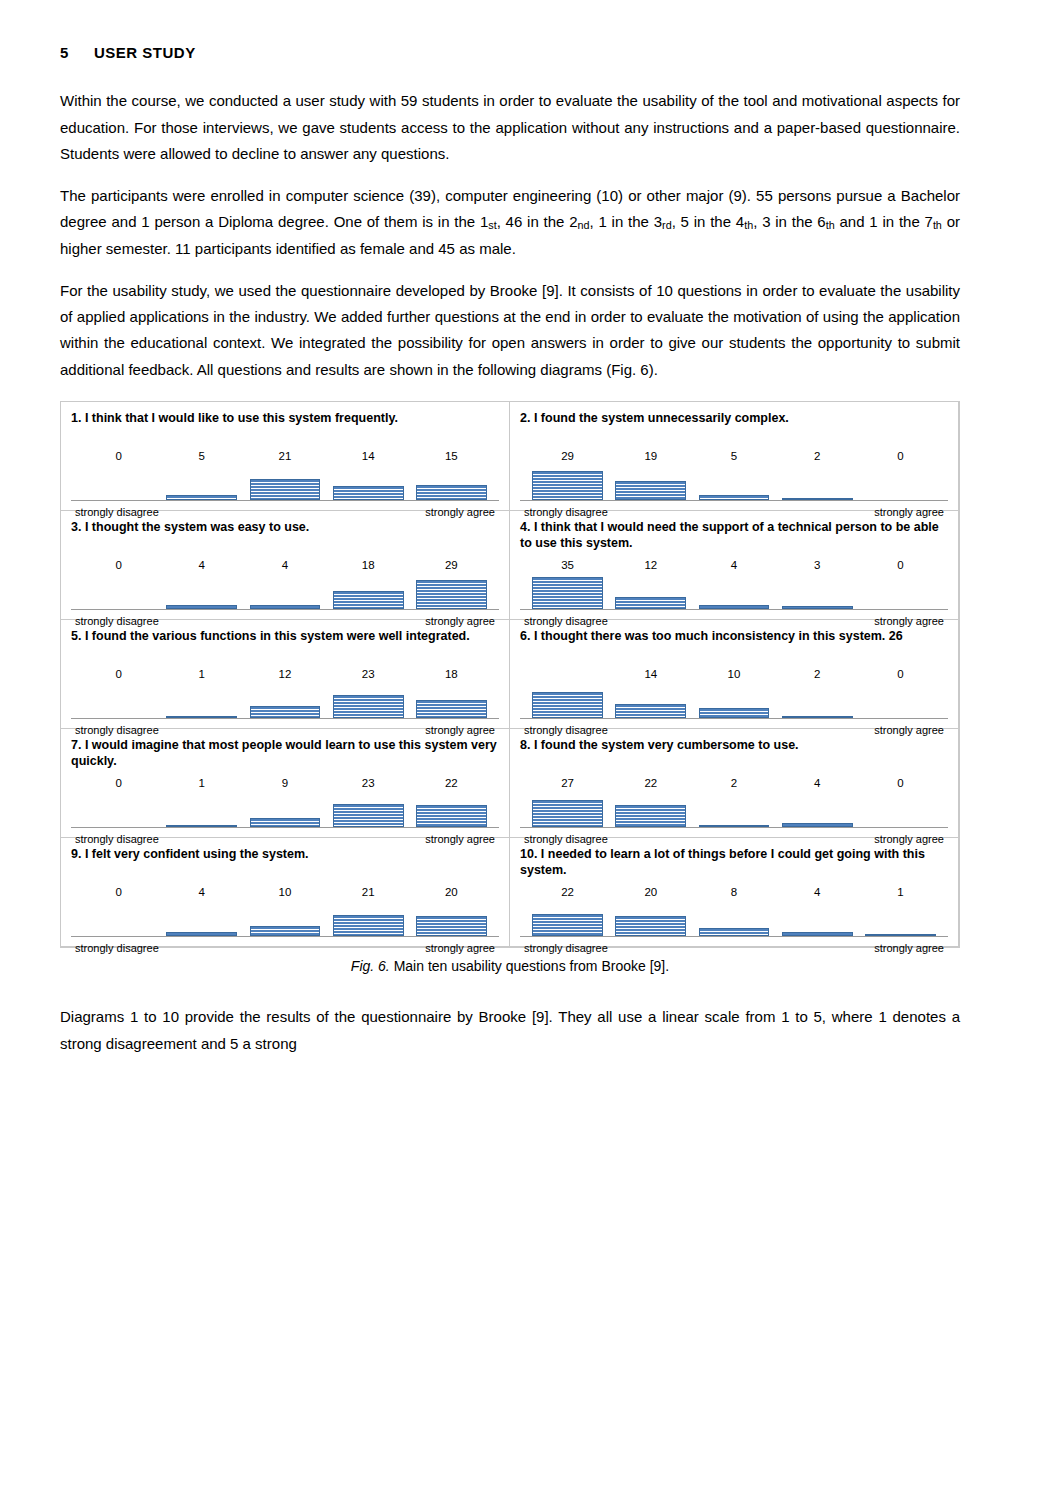5 USER STUDY
Within the course, we conducted a user study with 59 students in order to evaluate the usability of the tool and motivational aspects for education. For those interviews, we gave students access to the application without any instructions and a paper-based questionnaire. Students were allowed to decline to answer any questions.
The participants were enrolled in computer science (39), computer engineering (10) or other major (9). 55 persons pursue a Bachelor degree and 1 person a Diploma degree. One of them is in the 1st, 46 in the 2nd, 1 in the 3rd, 5 in the 4th, 3 in the 6th and 1 in the 7th or higher semester. 11 participants identified as female and 45 as male.
For the usability study, we used the questionnaire developed by Brooke [9]. It consists of 10 questions in order to evaluate the usability of applied applications in the industry. We added further questions at the end in order to evaluate the motivation of using the application within the educational context. We integrated the possibility for open answers in order to give our students the opportunity to submit additional feedback. All questions and results are shown in the following diagrams (Fig. 6).
1. I think that I would like to use this system frequently.
0
5
21
14
15
strongly disagree strongly agree
2. I found the system unnecessarily complex.
29
19
5
2
0
strongly disagree strongly agree
3. I thought the system was easy to use.
0
4
4
18
29
strongly disagree strongly agree
4. I think that I would need the support of a technical person to be able to use this system.
35
12
4
3
0
strongly disagree strongly agree
5. I found the various functions in this system were well integrated.
0
1
12
23
18
strongly disagree strongly agree
6. I thought there was too much inconsistency in this system. 26
14
10
2
0
strongly disagree strongly agree
7. I would imagine that most people would learn to use this system very quickly.
0
1
9
23
22
strongly disagree strongly agree
8. I found the system very cumbersome to use.
27
22
2
4
0
strongly disagree strongly agree
9. I felt very confident using the system.
0
4
10
21
20
strongly disagree strongly agree
10. I needed to learn a lot of things before I could get going with this system.
22
20
8
4
1
strongly disagree strongly agree
Fig. 6. Main ten usability questions from Brooke [9].
Diagrams 1 to 10 provide the results of the questionnaire by Brooke [9]. They all use a linear scale from 1 to 5, where 1 denotes a strong disagreement and 5 a strong